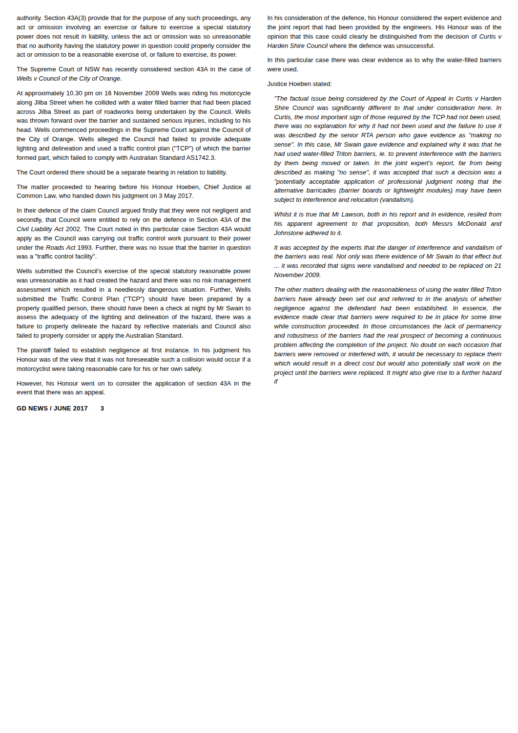authority. Section 43A(3) provide that for the purpose of any such proceedings, any act or omission involving an exercise or failure to exercise a special statutory power does not result in liability, unless the act or omission was so unreasonable that no authority having the statutory power in question could properly consider the act or omission to be a reasonable exercise of, or failure to exercise, its power.
The Supreme Court of NSW has recently considered section 43A in the case of Wells v Council of the City of Orange.
At approximately 10.30 pm on 16 November 2009 Wells was riding his motorcycle along Jilba Street when he collided with a water filled barrier that had been placed across Jilba Street as part of roadworks being undertaken by the Council. Wells was thrown forward over the barrier and sustained serious injuries, including to his head. Wells commenced proceedings in the Supreme Court against the Council of the City of Orange. Wells alleged the Council had failed to provide adequate lighting and delineation and used a traffic control plan ("TCP") of which the barrier formed part, which failed to comply with Australian Standard AS1742.3.
The Court ordered there should be a separate hearing in relation to liability.
The matter proceeded to hearing before his Honour Hoeben, Chief Justice at Common Law, who handed down his judgment on 3 May 2017.
In their defence of the claim Council argued firstly that they were not negligent and secondly, that Council were entitled to rely on the defence in Section 43A of the Civil Liability Act 2002. The Court noted in this particular case Section 43A would apply as the Council was carrying out traffic control work pursuant to their power under the Roads Act 1993. Further, there was no issue that the barrier in question was a "traffic control facility".
Wells submitted the Council's exercise of the special statutory reasonable power was unreasonable as it had created the hazard and there was no risk management assessment which resulted in a needlessly dangerous situation. Further, Wells submitted the Traffic Control Plan ("TCP") should have been prepared by a properly qualified person, there should have been a check at night by Mr Swain to assess the adequacy of the lighting and delineation of the hazard, there was a failure to properly delineate the hazard by reflective materials and Council also failed to properly consider or apply the Australian Standard.
The plaintiff failed to establish negligence at first instance. In his judgment his Honour was of the view that it was not foreseeable such a collision would occur if a motorcyclist were taking reasonable care for his or her own safety.
However, his Honour went on to consider the application of section 43A in the event that there was an appeal.
In his consideration of the defence, his Honour considered the expert evidence and the joint report that had been provided by the engineers. His Honour was of the opinion that this case could clearly be distinguished from the decision of Curtis v Harden Shire Council where the defence was unsuccessful.
In this particular case there was clear evidence as to why the water-filled barriers were used.
Justice Hoeben stated:
"The factual issue being considered by the Court of Appeal in Curtis v Harden Shire Council was significantly different to that under consideration here. In Curtis, the most important sign of those required by the TCP had not been used, there was no explanation for why it had not been used and the failure to use it was described by the senior RTA person who gave evidence as "making no sense". In this case, Mr Swain gave evidence and explained why it was that he had used water-filled Triton barriers, ie. to prevent interference with the barriers by them being moved or taken. In the joint expert's report, far from being described as making "no sense", it was accepted that such a decision was a "potentially acceptable application of professional judgment noting that the alternative barricades (barrier boards or lightweight modules) may have been subject to interference and relocation (vandalism).
Whilst it is true that Mr Lawson, both in his report and in evidence, resiled from his apparent agreement to that proposition, both Messrs McDonald and Johnstone adhered to it.
It was accepted by the experts that the danger of interference and vandalism of the barriers was real. Not only was there evidence of Mr Swain to that effect but ... it was recorded that signs were vandalised and needed to be replaced on 21 November 2009.
The other matters dealing with the reasonableness of using the water filled Triton barriers have already been set out and referred to in the analysis of whether negligence against the defendant had been established. In essence, the evidence made clear that barriers were required to be in place for some time while construction proceeded. In those circumstances the lack of permanency and robustness of the barriers had the real prospect of becoming a continuous problem affecting the completion of the project. No doubt on each occasion that barriers were removed or interfered with, it would be necessary to replace them which would result in a direct cost but would also potentially stall work on the project until the barriers were replaced. It might also give rise to a further hazard if
GD NEWS / JUNE 20173